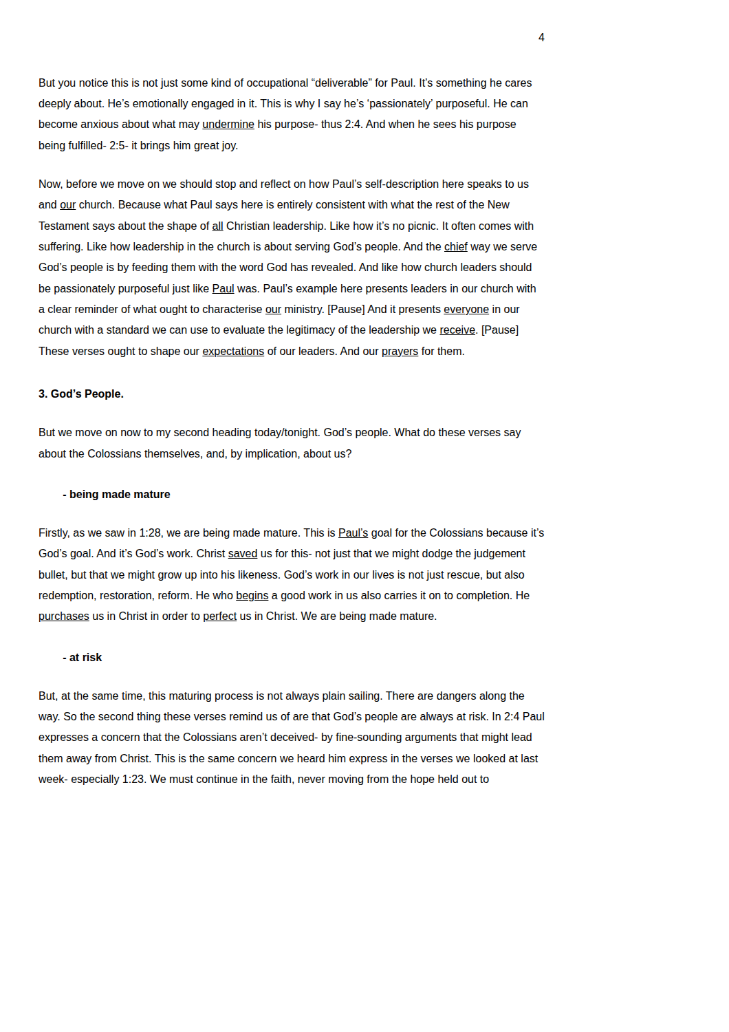4
But you notice this is not just some kind of occupational “deliverable” for Paul. It’s something he cares deeply about. He’s emotionally engaged in it. This is why I say he’s ‘passionately’ purposeful. He can become anxious about what may undermine his purpose- thus 2:4. And when he sees his purpose being fulfilled- 2:5- it brings him great joy.
Now, before we move on we should stop and reflect on how Paul’s self-description here speaks to us and our church. Because what Paul says here is entirely consistent with what the rest of the New Testament says about the shape of all Christian leadership. Like how it’s no picnic. It often comes with suffering. Like how leadership in the church is about serving God’s people. And the chief way we serve God’s people is by feeding them with the word God has revealed. And like how church leaders should be passionately purposeful just like Paul was. Paul’s example here presents leaders in our church with a clear reminder of what ought to characterise our ministry. [Pause] And it presents everyone in our church with a standard we can use to evaluate the legitimacy of the leadership we receive. [Pause] These verses ought to shape our expectations of our leaders. And our prayers for them.
3. God’s People.
But we move on now to my second heading today/tonight. God’s people. What do these verses say about the Colossians themselves, and, by implication, about us?
- being made mature
Firstly, as we saw in 1:28, we are being made mature. This is Paul’s goal for the Colossians because it’s God’s goal. And it’s God’s work. Christ saved us for this- not just that we might dodge the judgement bullet, but that we might grow up into his likeness. God’s work in our lives is not just rescue, but also redemption, restoration, reform. He who begins a good work in us also carries it on to completion. He purchases us in Christ in order to perfect us in Christ. We are being made mature.
- at risk
But, at the same time, this maturing process is not always plain sailing. There are dangers along the way. So the second thing these verses remind us of are that God’s people are always at risk. In 2:4 Paul expresses a concern that the Colossians aren’t deceived- by fine-sounding arguments that might lead them away from Christ. This is the same concern we heard him express in the verses we looked at last week- especially 1:23. We must continue in the faith, never moving from the hope held out to